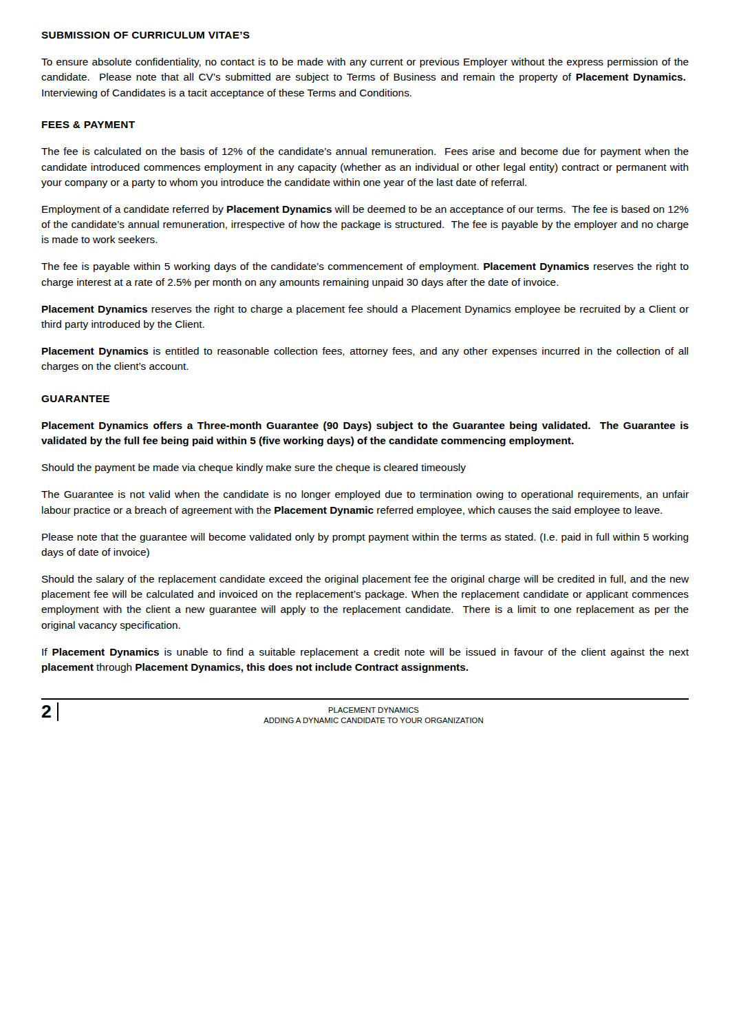SUBMISSION OF CURRICULUM VITAE’S
To ensure absolute confidentiality, no contact is to be made with any current or previous Employer without the express permission of the candidate. Please note that all CV’s submitted are subject to Terms of Business and remain the property of Placement Dynamics. Interviewing of Candidates is a tacit acceptance of these Terms and Conditions.
FEES & PAYMENT
The fee is calculated on the basis of 12% of the candidate’s annual remuneration. Fees arise and become due for payment when the candidate introduced commences employment in any capacity (whether as an individual or other legal entity) contract or permanent with your company or a party to whom you introduce the candidate within one year of the last date of referral.
Employment of a candidate referred by Placement Dynamics will be deemed to be an acceptance of our terms. The fee is based on 12% of the candidate’s annual remuneration, irrespective of how the package is structured. The fee is payable by the employer and no charge is made to work seekers.
The fee is payable within 5 working days of the candidate’s commencement of employment. Placement Dynamics reserves the right to charge interest at a rate of 2.5% per month on any amounts remaining unpaid 30 days after the date of invoice.
Placement Dynamics reserves the right to charge a placement fee should a Placement Dynamics employee be recruited by a Client or third party introduced by the Client.
Placement Dynamics is entitled to reasonable collection fees, attorney fees, and any other expenses incurred in the collection of all charges on the client’s account.
GUARANTEE
Placement Dynamics offers a Three-month Guarantee (90 Days) subject to the Guarantee being validated. The Guarantee is validated by the full fee being paid within 5 (five working days) of the candidate commencing employment.
Should the payment be made via cheque kindly make sure the cheque is cleared timeously
The Guarantee is not valid when the candidate is no longer employed due to termination owing to operational requirements, an unfair labour practice or a breach of agreement with the Placement Dynamic referred employee, which causes the said employee to leave.
Please note that the guarantee will become validated only by prompt payment within the terms as stated. (I.e. paid in full within 5 working days of date of invoice)
Should the salary of the replacement candidate exceed the original placement fee the original charge will be credited in full, and the new placement fee will be calculated and invoiced on the replacement’s package. When the replacement candidate or applicant commences employment with the client a new guarantee will apply to the replacement candidate. There is a limit to one replacement as per the original vacancy specification.
If Placement Dynamics is unable to find a suitable replacement a credit note will be issued in favour of the client against the next placement through Placement Dynamics, this does not include Contract assignments.
2
PLACEMENT DYNAMICS
ADDING A DYNAMIC CANDIDATE TO YOUR ORGANIZATION